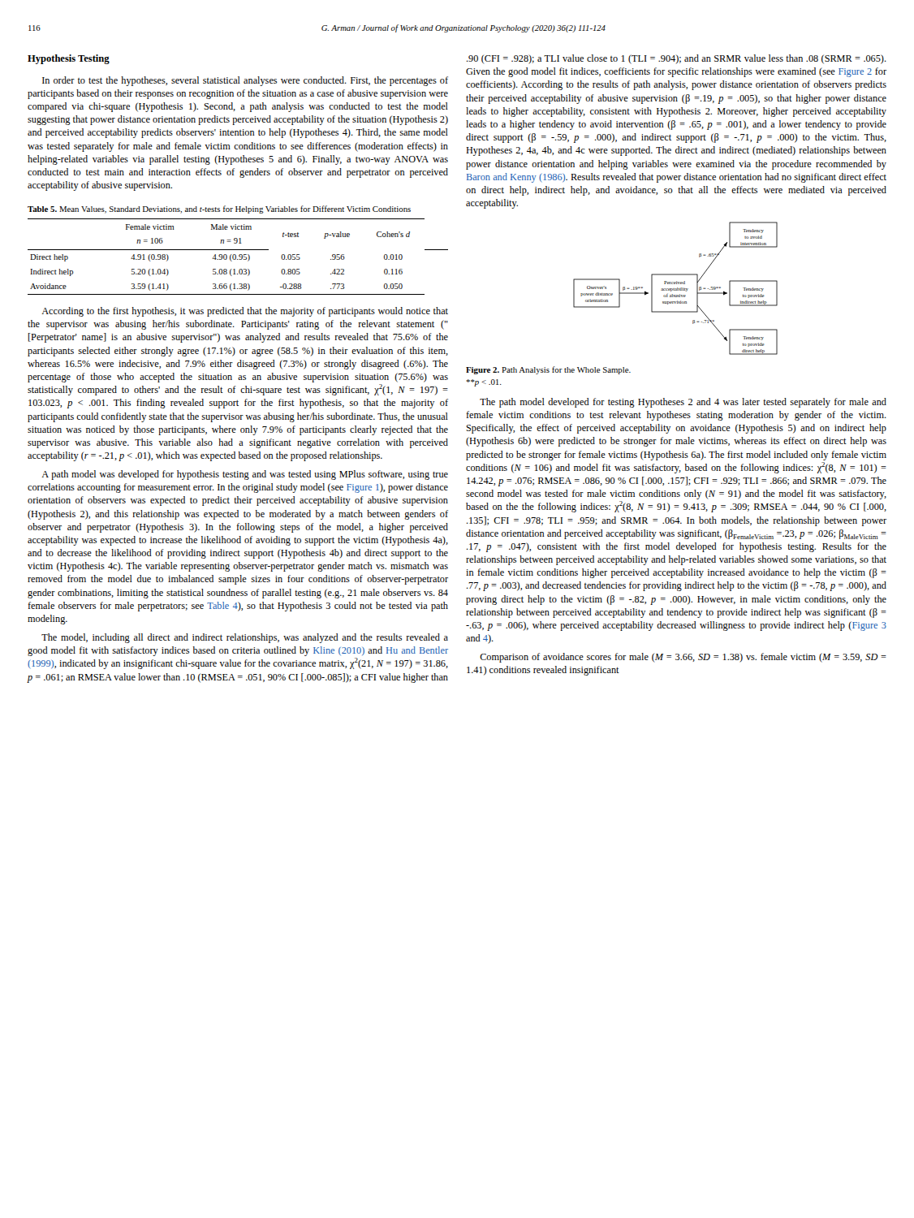116
G. Arman / Journal of Work and Organizational Psychology (2020) 36(2) 111-124
Hypothesis Testing
In order to test the hypotheses, several statistical analyses were conducted. First, the percentages of participants based on their responses on recognition of the situation as a case of abusive supervision were compared via chi-square (Hypothesis 1). Second, a path analysis was conducted to test the model suggesting that power distance orientation predicts perceived acceptability of the situation (Hypothesis 2) and perceived acceptability predicts observers' intention to help (Hypotheses 4). Third, the same model was tested separately for male and female victim conditions to see differences (moderation effects) in helping-related variables via parallel testing (Hypotheses 5 and 6). Finally, a two-way ANOVA was conducted to test main and interaction effects of genders of observer and perpetrator on perceived acceptability of abusive supervision.
Table 5. Mean Values, Standard Deviations, and t-tests for Helping Variables for Different Victim Conditions
| | Female victim | Male victim | t -test | p -value | Cohen's d |
| --- | --- | --- | --- | --- | --- |
| | n = 106 | n = 91 | | | |
| Direct help | 4.91 (0.98) | 4.90 (0.95) | 0.055 | .956 | 0.010 |
| Indirect help | 5.20 (1.04) | 5.08 (1.03) | 0.805 | .422 | 0.116 |
| Avoidance | 3.59 (1.41) | 3.66 (1.38) | -0.288 | .773 | 0.050 |
According to the first hypothesis, it was predicted that the majority of participants would notice that the supervisor was abusing her/his subordinate. Participants' rating of the relevant statement ("[Perpetrator' name] is an abusive supervisor") was analyzed and results revealed that 75.6% of the participants selected either strongly agree (17.1%) or agree (58.5 %) in their evaluation of this item, whereas 16.5% were indecisive, and 7.9% either disagreed (7.3%) or strongly disagreed (.6%). The percentage of those who accepted the situation as an abusive supervision situation (75.6%) was statistically compared to others' and the result of chi-square test was significant, χ2(1, N = 197) = 103.023, p < .001. This finding revealed support for the first hypothesis, so that the majority of participants could confidently state that the supervisor was abusing her/his subordinate. Thus, the unusual situation was noticed by those participants, where only 7.9% of participants clearly rejected that the supervisor was abusive. This variable also had a significant negative correlation with perceived acceptability (r = -.21, p < .01), which was expected based on the proposed relationships.
A path model was developed for hypothesis testing and was tested using MPlus software, using true correlations accounting for measurement error. In the original study model (see Figure 1), power distance orientation of observers was expected to predict their perceived acceptability of abusive supervision (Hypothesis 2), and this relationship was expected to be moderated by a match between genders of observer and perpetrator (Hypothesis 3). In the following steps of the model, a higher perceived acceptability was expected to increase the likelihood of avoiding to support the victim (Hypothesis 4a), and to decrease the likelihood of providing indirect support (Hypothesis 4b) and direct support to the victim (Hypothesis 4c). The variable representing observer-perpetrator gender match vs. mismatch was removed from the model due to imbalanced sample sizes in four conditions of observer-perpetrator gender combinations, limiting the statistical soundness of parallel testing (e.g., 21 male observers vs. 84 female observers for male perpetrators; see Table 4), so that Hypothesis 3 could not be tested via path modeling.
The model, including all direct and indirect relationships, was analyzed and the results revealed a good model fit with satisfactory indices based on criteria outlined by Kline (2010) and Hu and Bentler (1999), indicated by an insignificant chi-square value for the covariance matrix, χ2(21, N = 197) = 31.86, p = .061; an RMSEA value lower than .10 (RMSEA = .051, 90% CI [.000-.085]); a CFI value higher than .90 (CFI = .928); a TLI value close to 1 (TLI = .904); and an SRMR value less than .08 (SRMR = .065). Given the good model fit indices, coefficients for specific relationships were examined (see Figure 2 for coefficients). According to the results of path analysis, power distance orientation of observers predicts their perceived acceptability of abusive supervision (β =.19, p = .005), so that higher power distance leads to higher acceptability, consistent with Hypothesis 2. Moreover, higher perceived acceptability leads to a higher tendency to avoid intervention (β = .65, p = .001), and a lower tendency to provide direct support (β = -.59, p = .000), and indirect support (β = -.71, p = .000) to the victim. Thus, Hypotheses 2, 4a, 4b, and 4c were supported. The direct and indirect (mediated) relationships between power distance orientation and helping variables were examined via the procedure recommended by Baron and Kenny (1986). Results revealed that power distance orientation had no significant direct effect on direct help, indirect help, and avoidance, so that all the effects were mediated via perceived acceptability.
Tendency to avoid intervention Tendency to provide indirect help Tendency to provide direct help Oserver's power distance orientation Perceived acceptability of abusive supervision β = .19** β = .65** β = -.59** β = -.71**
Figure 2. Path Analysis for the Whole Sample.**p < .01.
The path model developed for testing Hypotheses 2 and 4 was later tested separately for male and female victim conditions to test relevant hypotheses stating moderation by gender of the victim. Specifically, the effect of perceived acceptability on avoidance (Hypothesis 5) and on indirect help (Hypothesis 6b) were predicted to be stronger for male victims, whereas its effect on direct help was predicted to be stronger for female victims (Hypothesis 6a). The first model included only female victim conditions (N = 106) and model fit was satisfactory, based on the following indices: χ2(8, N = 101) = 14.242, p = .076; RMSEA = .086, 90 % CI [.000, .157]; CFI = .929; TLI = .866; and SRMR = .079. The second model was tested for male victim conditions only (N = 91) and the model fit was satisfactory, based on the the following indices: χ2(8, N = 91) = 9.413, p = .309; RMSEA = .044, 90 % CI [.000, .135]; CFI = .978; TLI = .959; and SRMR = .064. In both models, the relationship between power distance orientation and perceived acceptability was significant, (βFemaleVictim =.23, p = .026; βMaleVictim = .17, p = .047), consistent with the first model developed for hypothesis testing. Results for the relationships between perceived acceptability and help-related variables showed some variations, so that in female victim conditions higher perceived acceptability increased avoidance to help the victim (β = .77, p = .003), and decreased tendencies for providing indirect help to the victim (β = -.78, p = .000), and proving direct help to the victim (β = -.82, p = .000). However, in male victim conditions, only the relationship between perceived acceptability and tendency to provide indirect help was significant (β = -.63, p = .006), where perceived acceptability decreased willingness to provide indirect help (Figure 3 and 4).
Comparison of avoidance scores for male (M = 3.66, SD = 1.38) vs. female victim (M = 3.59, SD = 1.41) conditions revealed insignificant